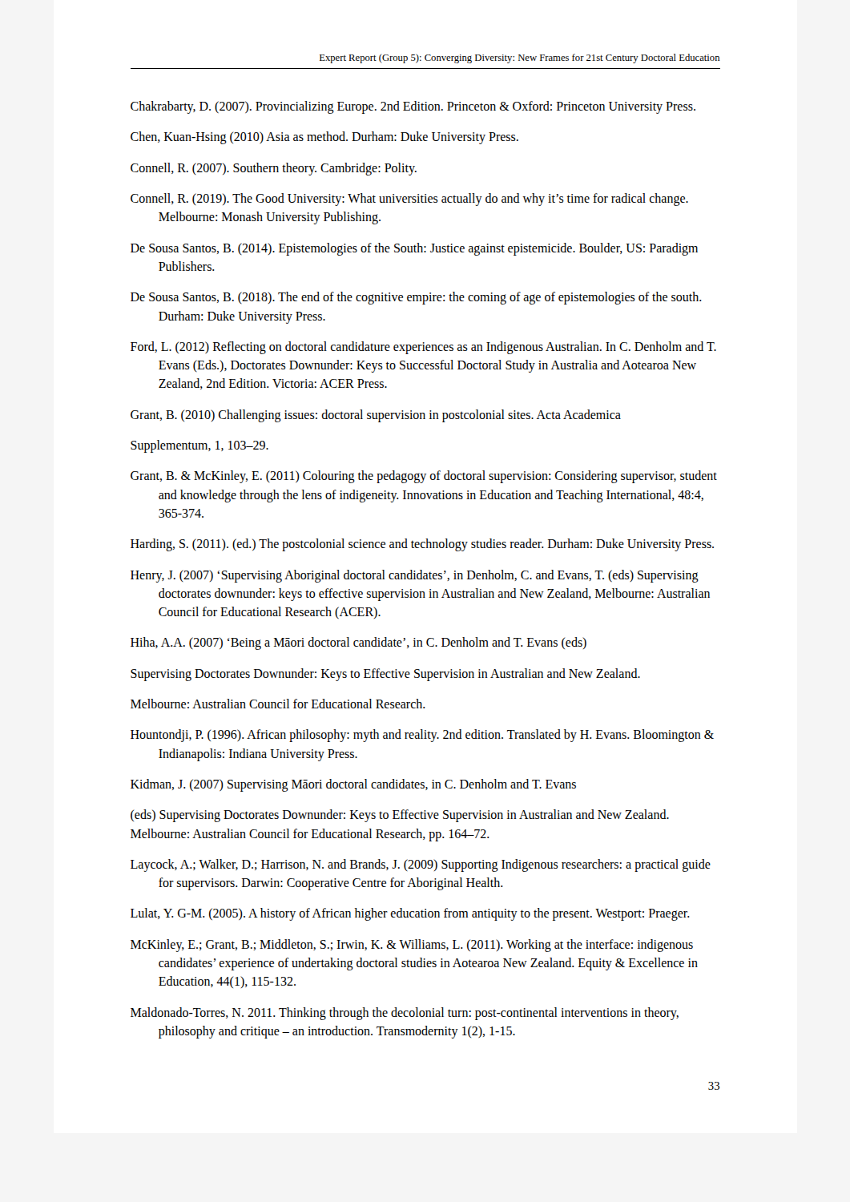Expert Report (Group 5): Converging Diversity: New Frames for 21st Century Doctoral Education
Chakrabarty, D. (2007). Provincializing Europe. 2nd Edition. Princeton & Oxford: Princeton University Press.
Chen, Kuan-Hsing (2010) Asia as method. Durham: Duke University Press.
Connell, R. (2007). Southern theory. Cambridge: Polity.
Connell, R. (2019). The Good University: What universities actually do and why it’s time for radical change. Melbourne: Monash University Publishing.
De Sousa Santos, B. (2014). Epistemologies of the South: Justice against epistemicide. Boulder, US: Paradigm Publishers.
De Sousa Santos, B. (2018). The end of the cognitive empire: the coming of age of epistemologies of the south. Durham: Duke University Press.
Ford, L. (2012) Reflecting on doctoral candidature experiences as an Indigenous Australian. In C. Denholm and T. Evans (Eds.), Doctorates Downunder: Keys to Successful Doctoral Study in Australia and Aotearoa New Zealand, 2nd Edition. Victoria: ACER Press.
Grant, B. (2010) Challenging issues: doctoral supervision in postcolonial sites. Acta Academica
Supplementum, 1, 103–29.
Grant, B. & McKinley, E. (2011) Colouring the pedagogy of doctoral supervision: Considering supervisor, student and knowledge through the lens of indigeneity. Innovations in Education and Teaching International, 48:4, 365-374.
Harding, S. (2011). (ed.) The postcolonial science and technology studies reader. Durham: Duke University Press.
Henry, J. (2007) ‘Supervising Aboriginal doctoral candidates’, in Denholm, C. and Evans, T. (eds) Supervising doctorates downunder: keys to effective supervision in Australian and New Zealand, Melbourne: Australian Council for Educational Research (ACER).
Hiha, A.A. (2007) ‘Being a Māori doctoral candidate’, in C. Denholm and T. Evans (eds)
Supervising Doctorates Downunder: Keys to Effective Supervision in Australian and New Zealand.
Melbourne: Australian Council for Educational Research.
Hountondji, P. (1996). African philosophy: myth and reality. 2nd edition. Translated by H. Evans. Bloomington & Indianapolis: Indiana University Press.
Kidman, J. (2007) Supervising Māori doctoral candidates, in C. Denholm and T. Evans
(eds) Supervising Doctorates Downunder: Keys to Effective Supervision in Australian and New Zealand. Melbourne: Australian Council for Educational Research, pp. 164–72.
Laycock, A.; Walker, D.; Harrison, N. and Brands, J. (2009) Supporting Indigenous researchers: a practical guide for supervisors. Darwin: Cooperative Centre for Aboriginal Health.
Lulat, Y. G-M. (2005). A history of African higher education from antiquity to the present. Westport: Praeger.
McKinley, E.; Grant, B.; Middleton, S.; Irwin, K. & Williams, L. (2011). Working at the interface: indigenous candidates’ experience of undertaking doctoral studies in Aotearoa New Zealand. Equity & Excellence in Education, 44(1), 115-132.
Maldonado-Torres, N. 2011. Thinking through the decolonial turn: post-continental interventions in theory, philosophy and critique – an introduction. Transmodernity 1(2), 1-15.
33